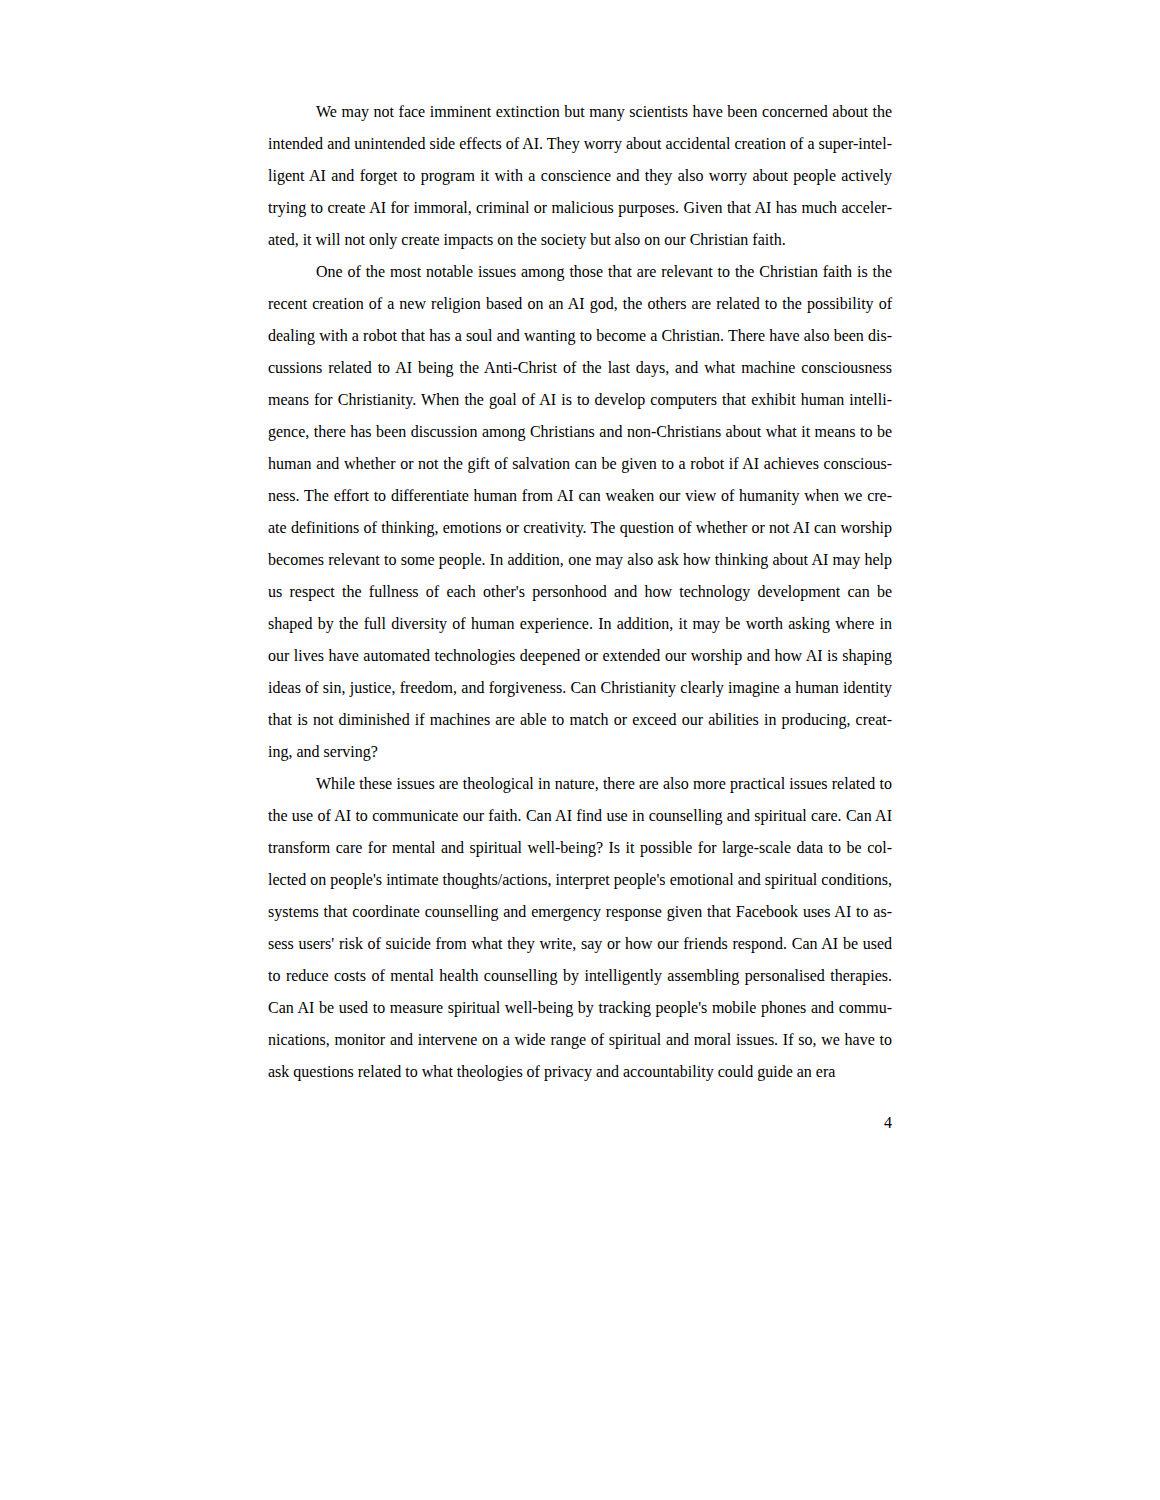We may not face imminent extinction but many scientists have been concerned about the intended and unintended side effects of AI. They worry about accidental creation of a super-intelligent AI and forget to program it with a conscience and they also worry about people actively trying to create AI for immoral, criminal or malicious purposes. Given that AI has much accelerated, it will not only create impacts on the society but also on our Christian faith.
One of the most notable issues among those that are relevant to the Christian faith is the recent creation of a new religion based on an AI god, the others are related to the possibility of dealing with a robot that has a soul and wanting to become a Christian. There have also been discussions related to AI being the Anti-Christ of the last days, and what machine consciousness means for Christianity. When the goal of AI is to develop computers that exhibit human intelligence, there has been discussion among Christians and non-Christians about what it means to be human and whether or not the gift of salvation can be given to a robot if AI achieves consciousness. The effort to differentiate human from AI can weaken our view of humanity when we create definitions of thinking, emotions or creativity. The question of whether or not AI can worship becomes relevant to some people. In addition, one may also ask how thinking about AI may help us respect the fullness of each other's personhood and how technology development can be shaped by the full diversity of human experience. In addition, it may be worth asking where in our lives have automated technologies deepened or extended our worship and how AI is shaping ideas of sin, justice, freedom, and forgiveness. Can Christianity clearly imagine a human identity that is not diminished if machines are able to match or exceed our abilities in producing, creating, and serving?
While these issues are theological in nature, there are also more practical issues related to the use of AI to communicate our faith. Can AI find use in counselling and spiritual care. Can AI transform care for mental and spiritual well-being? Is it possible for large-scale data to be collected on people's intimate thoughts/actions, interpret people's emotional and spiritual conditions, systems that coordinate counselling and emergency response given that Facebook uses AI to assess users' risk of suicide from what they write, say or how our friends respond. Can AI be used to reduce costs of mental health counselling by intelligently assembling personalised therapies. Can AI be used to measure spiritual well-being by tracking people's mobile phones and communications, monitor and intervene on a wide range of spiritual and moral issues. If so, we have to ask questions related to what theologies of privacy and accountability could guide an era
4